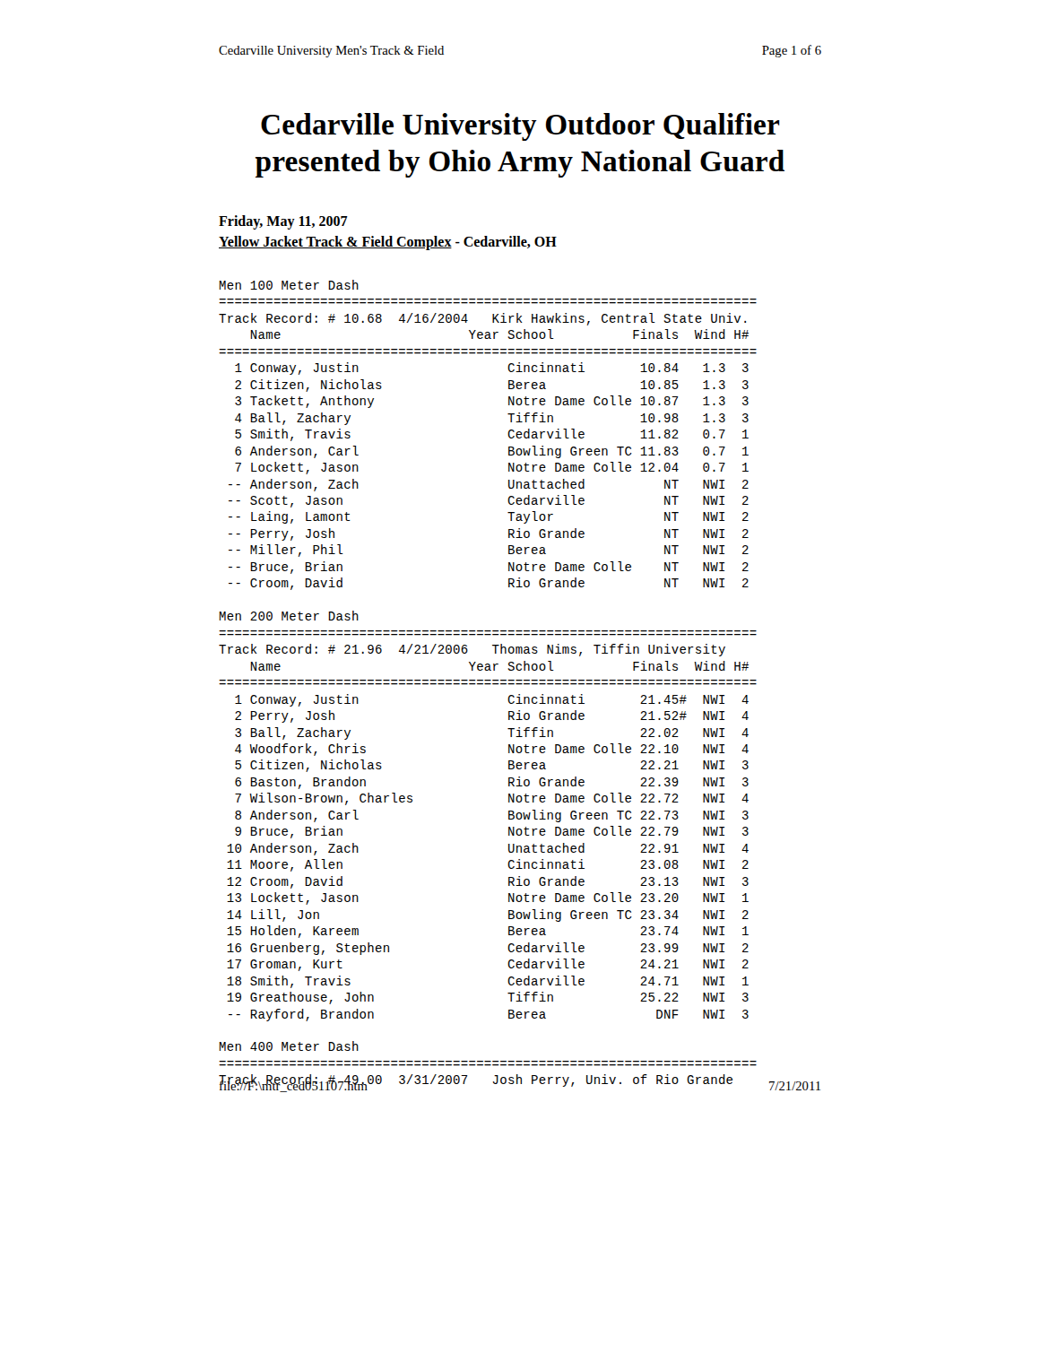Cedarville University Men's Track & Field Page 1 of 6
Cedarville University Outdoor Qualifier
presented by Ohio Army National Guard
Friday, May 11, 2007
Yellow Jacket Track & Field Complex - Cedarville, OH
Men 100 Meter Dash
=====================================================================
Track Record: # 10.68  4/16/2004   Kirk Hawkins, Central State Univ.
    Name                        Year School          Finals  Wind H#
=====================================================================
  1 Conway, Justin                   Cincinnati       10.84   1.3  3
  2 Citizen, Nicholas                Berea            10.85   1.3  3
  3 Tackett, Anthony                 Notre Dame Colle 10.87   1.3  3
  4 Ball, Zachary                    Tiffin           10.98   1.3  3
  5 Smith, Travis                    Cedarville       11.82   0.7  1
  6 Anderson, Carl                   Bowling Green TC 11.83   0.7  1
  7 Lockett, Jason                   Notre Dame Colle 12.04   0.7  1
 -- Anderson, Zach                   Unattached          NT   NWI  2
 -- Scott, Jason                     Cedarville          NT   NWI  2
 -- Laing, Lamont                    Taylor              NT   NWI  2
 -- Perry, Josh                      Rio Grande          NT   NWI  2
 -- Miller, Phil                     Berea               NT   NWI  2
 -- Bruce, Brian                     Notre Dame Colle    NT   NWI  2
 -- Croom, David                     Rio Grande          NT   NWI  2

Men 200 Meter Dash
=====================================================================
Track Record: # 21.96  4/21/2006   Thomas Nims, Tiffin University
    Name                        Year School          Finals  Wind H#
=====================================================================
  1 Conway, Justin                   Cincinnati       21.45#  NWI  4
  2 Perry, Josh                      Rio Grande       21.52#  NWI  4
  3 Ball, Zachary                    Tiffin           22.02   NWI  4
  4 Woodfork, Chris                  Notre Dame Colle 22.10   NWI  4
  5 Citizen, Nicholas                Berea            22.21   NWI  3
  6 Baston, Brandon                  Rio Grande       22.39   NWI  3
  7 Wilson-Brown, Charles            Notre Dame Colle 22.72   NWI  4
  8 Anderson, Carl                   Bowling Green TC 22.73   NWI  3
  9 Bruce, Brian                     Notre Dame Colle 22.79   NWI  3
 10 Anderson, Zach                   Unattached       22.91   NWI  4
 11 Moore, Allen                     Cincinnati       23.08   NWI  2
 12 Croom, David                     Rio Grande       23.13   NWI  3
 13 Lockett, Jason                   Notre Dame Colle 23.20   NWI  1
 14 Lill, Jon                        Bowling Green TC 23.34   NWI  2
 15 Holden, Kareem                   Berea            23.74   NWI  1
 16 Gruenberg, Stephen               Cedarville       23.99   NWI  2
 17 Groman, Kurt                     Cedarville       24.21   NWI  2
 18 Smith, Travis                    Cedarville       24.71   NWI  1
 19 Greathouse, John                 Tiffin           25.22   NWI  3
 -- Rayford, Brandon                 Berea              DNF   NWI  3

Men 400 Meter Dash
=====================================================================
Track Record: # 49.00  3/31/2007   Josh Perry, Univ. of Rio Grande
file://F:\mtr_ced051107.htm 7/21/2011